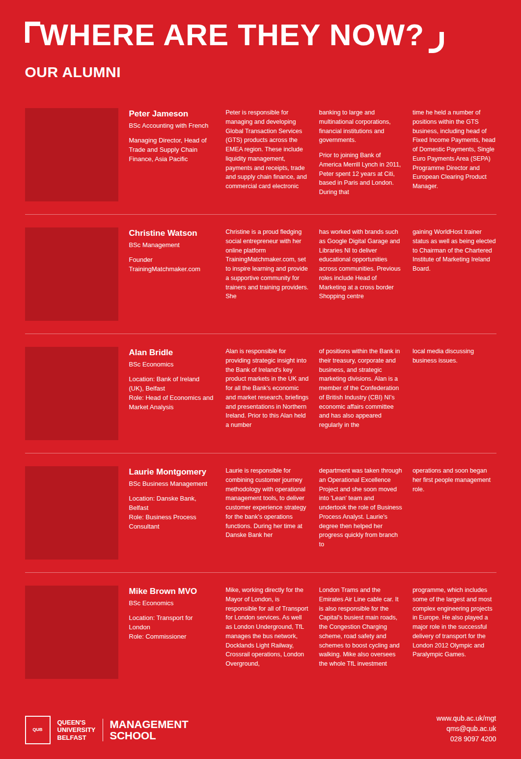Where Are They Now?
Our Alumni
Peter Jameson
BSc Accounting with French
Managing Director, Head of Trade and Supply Chain Finance, Asia Pacific
Peter is responsible for managing and developing Global Transaction Services (GTS) products across the EMEA region. These include liquidity management, payments and receipts, trade and supply chain finance, and commercial card electronic
banking to large and multinational corporations, financial institutions and governments.
Prior to joining Bank of America Merrill Lynch in 2011, Peter spent 12 years at Citi, based in Paris and London. During that
time he held a number of positions within the GTS business, including head of Fixed Income Payments, head of Domestic Payments, Single Euro Payments Area (SEPA) Programme Director and European Clearing Product Manager.
Christine Watson
BSc Management
Founder
TrainingMatchmaker.com
Christine is a proud fledging social entrepreneur with her online platform TrainingMatchmaker.com, set to inspire learning and provide a supportive community for trainers and training providers. She
has worked with brands such as Google Digital Garage and Libraries NI to deliver educational opportunities across communities. Previous roles include Head of Marketing at a cross border Shopping centre
gaining WorldHost trainer status as well as being elected to Chairman of the Chartered Institute of Marketing Ireland Board.
Alan Bridle
BSc Economics
Location: Bank of Ireland (UK), Belfast
Role: Head of Economics and Market Analysis
Alan is responsible for providing strategic insight into the Bank of Ireland's key product markets in the UK and for all the Bank's economic and market research, briefings and presentations in Northern Ireland. Prior to this Alan held a number
of positions within the Bank in their treasury, corporate and business, and strategic marketing divisions. Alan is a member of the Confederation of British Industry (CBI) NI's economic affairs committee and has also appeared regularly in the
local media discussing business issues.
Laurie Montgomery
BSc Business Management
Location: Danske Bank, Belfast
Role: Business Process Consultant
Laurie is responsible for combining customer journey methodology with operational management tools, to deliver customer experience strategy for the bank's operations functions. During her time at Danske Bank her
department was taken through an Operational Excellence Project and she soon moved into 'Lean' team and undertook the role of Business Process Analyst. Laurie's degree then helped her progress quickly from branch to
operations and soon began her first people management role.
Mike Brown MVO
BSc Economics
Location: Transport for London
Role: Commissioner
Mike, working directly for the Mayor of London, is responsible for all of Transport for London services. As well as London Underground, TfL manages the bus network, Docklands Light Railway, Crossrail operations, London Overground,
London Trams and the Emirates Air Line cable car. It is also responsible for the Capital's busiest main roads, the Congestion Charging scheme, road safety and schemes to boost cycling and walking. Mike also oversees the whole TfL investment
programme, which includes some of the largest and most complex engineering projects in Europe. He also played a major role in the successful delivery of transport for the London 2012 Olympic and Paralympic Games.
QUB
Queen's
University
Belfast
Management
School
www.qub.ac.uk/mgt
qms@qub.ac.uk
028 9097 4200